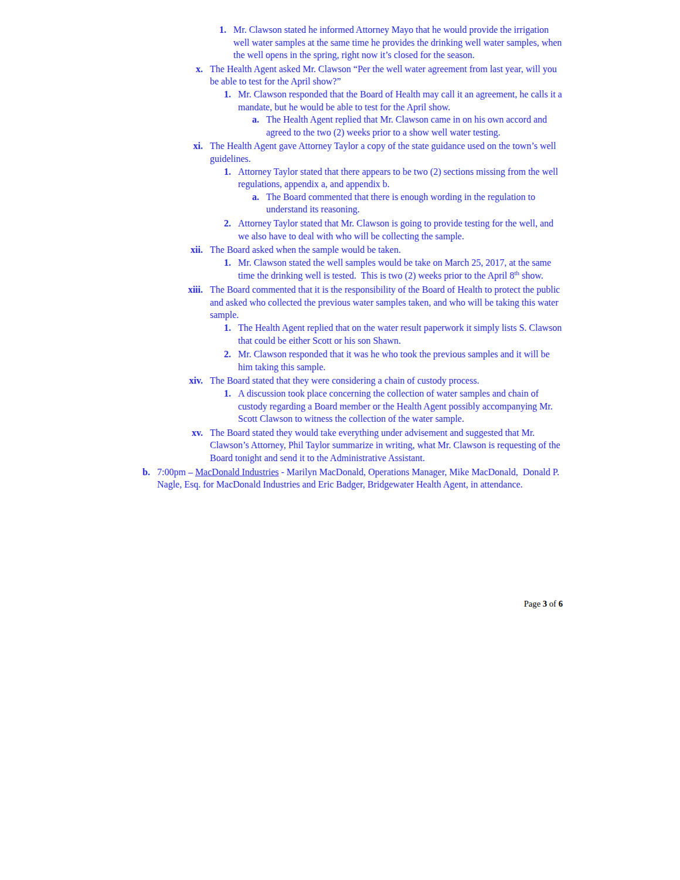Mr. Clawson stated he informed Attorney Mayo that he would provide the irrigation well water samples at the same time he provides the drinking well water samples, when the well opens in the spring, right now it’s closed for the season.
The Health Agent asked Mr. Clawson “Per the well water agreement from last year, will you be able to test for the April show?”
Mr. Clawson responded that the Board of Health may call it an agreement, he calls it a mandate, but he would be able to test for the April show.
The Health Agent replied that Mr. Clawson came in on his own accord and agreed to the two (2) weeks prior to a show well water testing.
The Health Agent gave Attorney Taylor a copy of the state guidance used on the town’s well guidelines.
Attorney Taylor stated that there appears to be two (2) sections missing from the well regulations, appendix a, and appendix b.
The Board commented that there is enough wording in the regulation to understand its reasoning.
Attorney Taylor stated that Mr. Clawson is going to provide testing for the well, and we also have to deal with who will be collecting the sample.
The Board asked when the sample would be taken.
Mr. Clawson stated the well samples would be take on March 25, 2017, at the same time the drinking well is tested. This is two (2) weeks prior to the April 8th show.
The Board commented that it is the responsibility of the Board of Health to protect the public and asked who collected the previous water samples taken, and who will be taking this water sample.
The Health Agent replied that on the water result paperwork it simply lists S. Clawson that could be either Scott or his son Shawn.
Mr. Clawson responded that it was he who took the previous samples and it will be him taking this sample.
The Board stated that they were considering a chain of custody process.
A discussion took place concerning the collection of water samples and chain of custody regarding a Board member or the Health Agent possibly accompanying Mr. Scott Clawson to witness the collection of the water sample.
The Board stated they would take everything under advisement and suggested that Mr. Clawson’s Attorney, Phil Taylor summarize in writing, what Mr. Clawson is requesting of the Board tonight and send it to the Administrative Assistant.
7:00pm – MacDonald Industries - Marilyn MacDonald, Operations Manager, Mike MacDonald, Donald P. Nagle, Esq. for MacDonald Industries and Eric Badger, Bridgewater Health Agent, in attendance.
Page 3 of 6